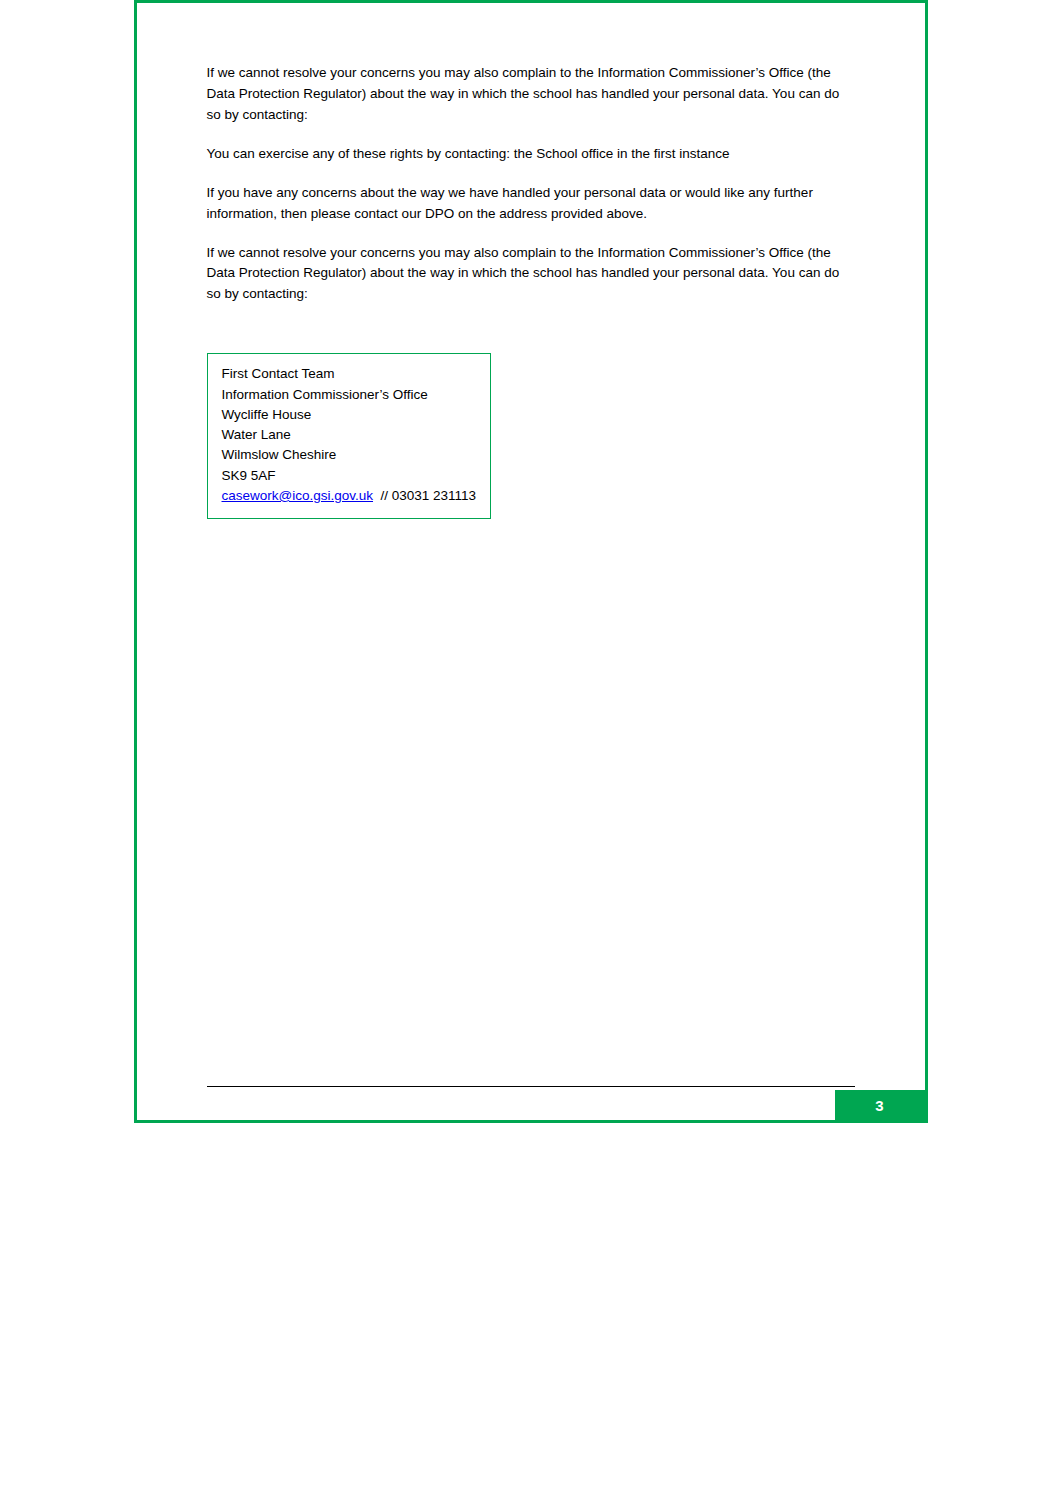If we cannot resolve your concerns you may also complain to the Information Commissioner’s Office (the Data Protection Regulator) about the way in which the school has handled your personal data. You can do so by contacting:
You can exercise any of these rights by contacting: the School office in the first instance
If you have any concerns about the way we have handled your personal data or would like any further information, then please contact our DPO on the address provided above.
If we cannot resolve your concerns you may also complain to the Information Commissioner’s Office (the Data Protection Regulator) about the way in which the school has handled your personal data. You can do so by contacting:
First Contact Team
Information Commissioner’s Office
Wycliffe House
Water Lane
Wilmslow Cheshire
SK9 5AF
casework@ico.gsi.gov.uk // 03031 231113
3